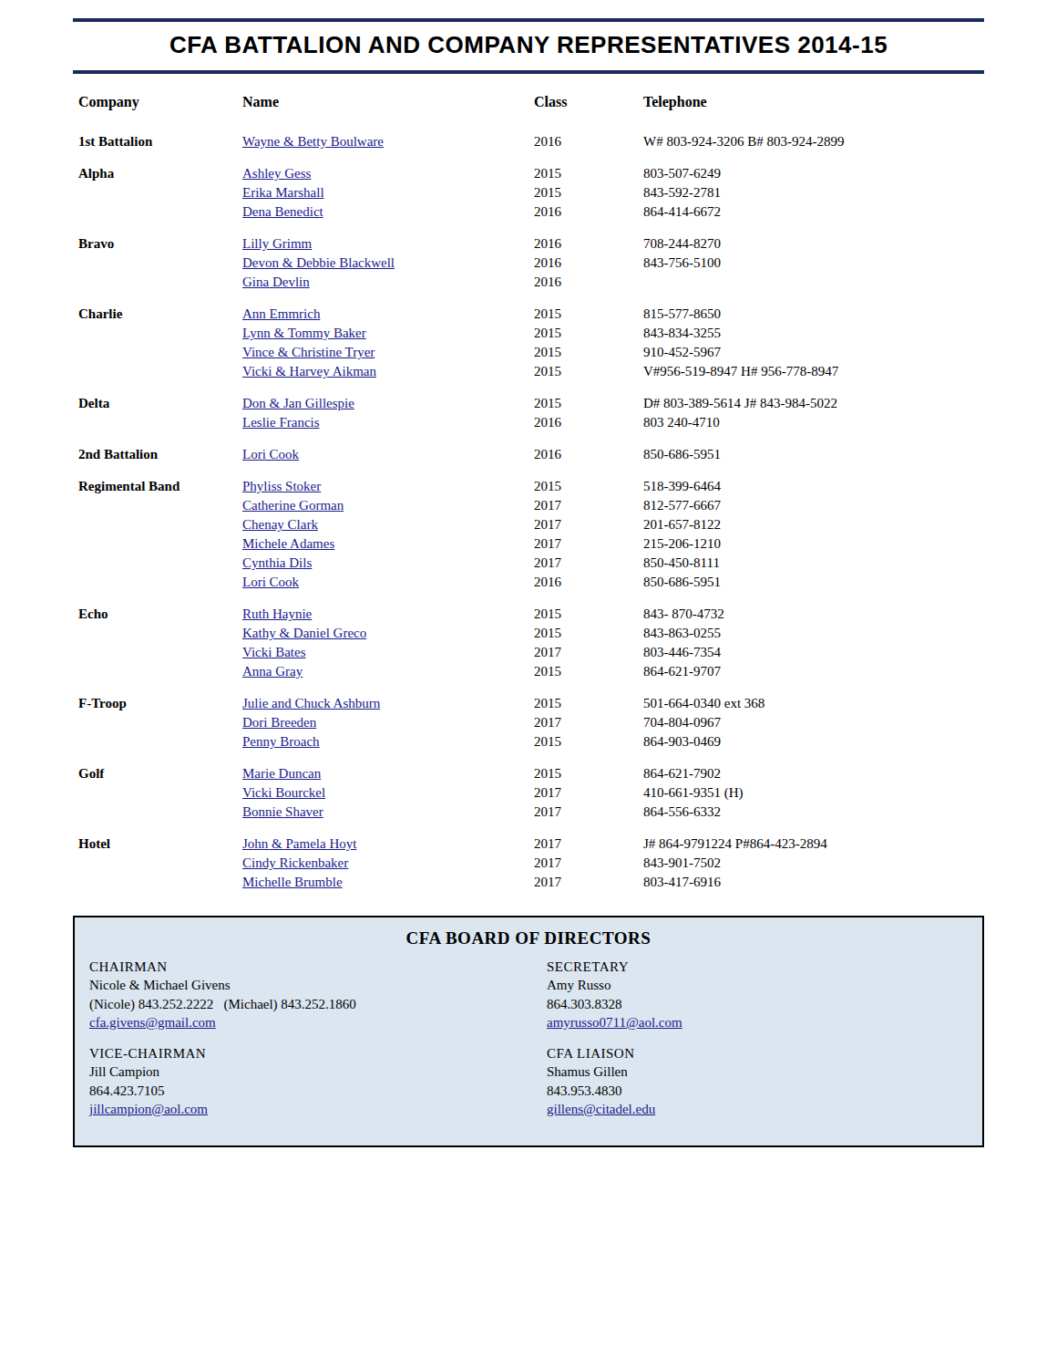CFA BATTALION AND COMPANY REPRESENTATIVES 2014-15
| Company | Name | Class | Telephone |
| --- | --- | --- | --- |
| 1st Battalion | Wayne & Betty Boulware | 2016 | W# 803-924-3206 B# 803-924-2899 |
| Alpha | Ashley Gess | 2015 | 803-507-6249 |
| | Erika Marshall | 2015 | 843-592-2781 |
| | Dena Benedict | 2016 | 864-414-6672 |
| Bravo | Lilly Grimm | 2016 | 708-244-8270 |
| | Devon & Debbie Blackwell | 2016 | 843-756-5100 |
| | Gina Devlin | 2016 | |
| Charlie | Ann Emmrich | 2015 | 815-577-8650 |
| | Lynn & Tommy Baker | 2015 | 843-834-3255 |
| | Vince & Christine Tryer | 2015 | 910-452-5967 |
| | Vicki & Harvey Aikman | 2015 | V#956-519-8947 H# 956-778-8947 |
| Delta | Don & Jan Gillespie | 2015 | D# 803-389-5614 J# 843-984-5022 |
| | Leslie Francis | 2016 | 803 240-4710 |
| 2nd Battalion | Lori Cook | 2016 | 850-686-5951 |
| Regimental Band | Phyliss Stoker | 2015 | 518-399-6464 |
| | Catherine Gorman | 2017 | 812-577-6667 |
| | Chenay Clark | 2017 | 201-657-8122 |
| | Michele Adames | 2017 | 215-206-1210 |
| | Cynthia Dils | 2017 | 850-450-8111 |
| | Lori Cook | 2016 | 850-686-5951 |
| Echo | Ruth Haynie | 2015 | 843- 870-4732 |
| | Kathy & Daniel Greco | 2015 | 843-863-0255 |
| | Vicki Bates | 2017 | 803-446-7354 |
| | Anna Gray | 2015 | 864-621-9707 |
| F-Troop | Julie and Chuck Ashburn | 2015 | 501-664-0340 ext 368 |
| | Dori Breeden | 2017 | 704-804-0967 |
| | Penny Broach | 2015 | 864-903-0469 |
| Golf | Marie Duncan | 2015 | 864-621-7902 |
| | Vicki Bourckel | 2017 | 410-661-9351 (H) |
| | Bonnie Shaver | 2017 | 864-556-6332 |
| Hotel | John & Pamela Hoyt | 2017 | J# 864-9791224 P#864-423-2894 |
| | Cindy Rickenbaker | 2017 | 843-901-7502 |
| | Michelle Brumble | 2017 | 803-417-6916 |
CFA BOARD OF DIRECTORS
CHAIRMAN
Nicole & Michael Givens
(Nicole) 843.252.2222 (Michael) 843.252.1860
cfa.givens@gmail.com
VICE-CHAIRMAN
Jill Campion
864.423.7105
jillcampion@aol.com
SECRETARY
Amy Russo
864.303.8328
amyrusso0711@aol.com
CFA LIAISON
Shamus Gillen
843.953.4830
gillens@citadel.edu